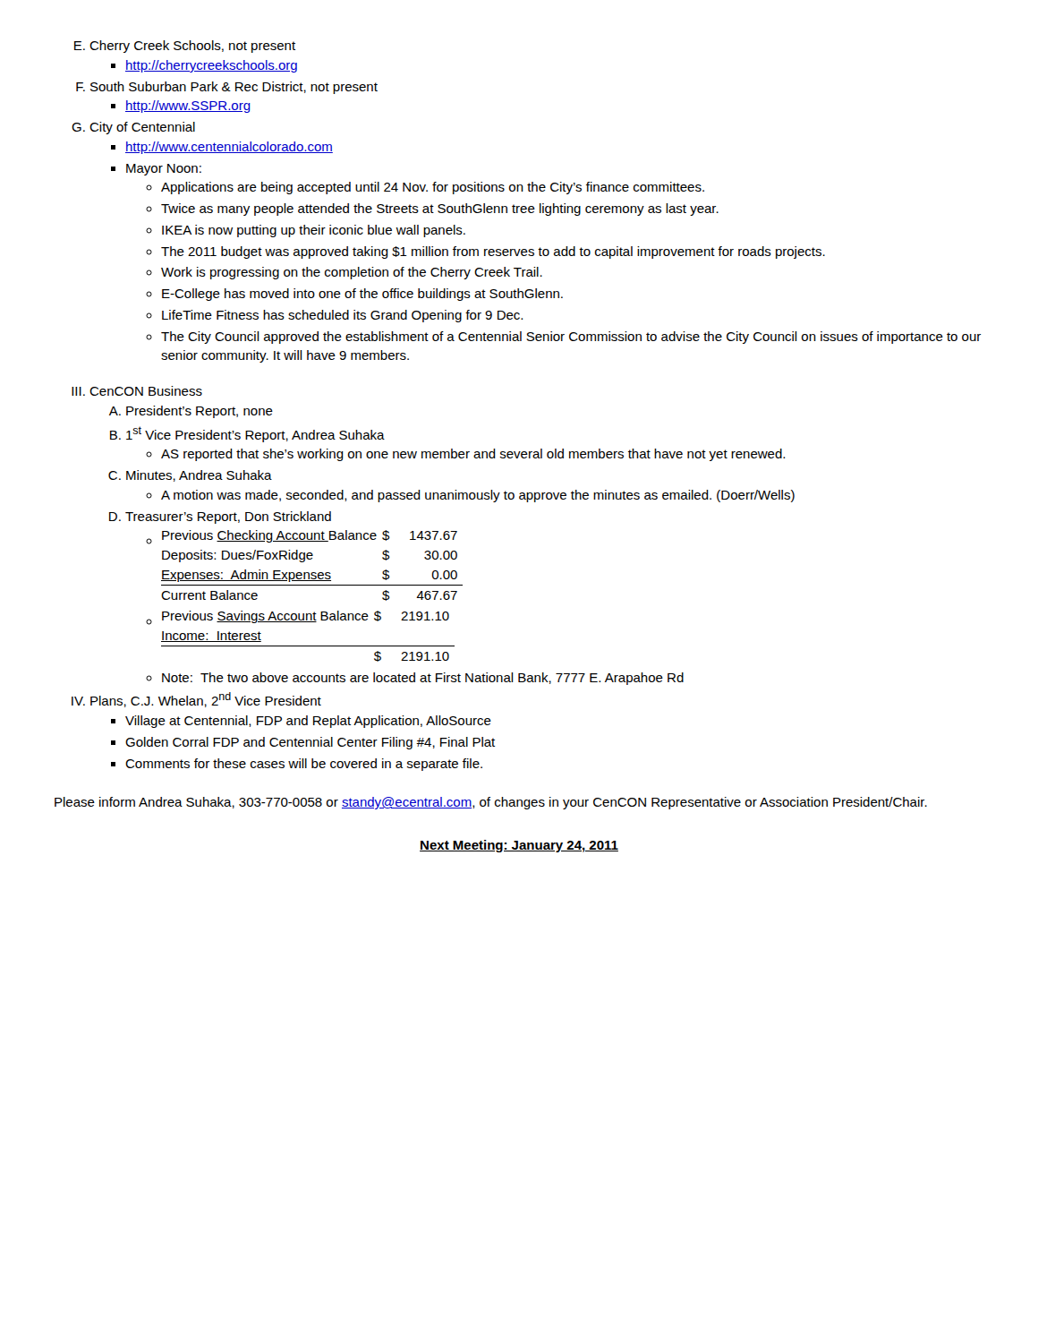Cherry Creek Schools, not present
http://cherrycreekschools.org
South Suburban Park & Rec District, not present
http://www.SSPR.org
City of Centennial
http://www.centennialcolorado.com
Mayor Noon:
Applications are being accepted until 24 Nov. for positions on the City’s finance committees.
Twice as many people attended the Streets at SouthGlenn tree lighting ceremony as last year.
IKEA is now putting up their iconic blue wall panels.
The 2011 budget was approved taking $1 million from reserves to add to capital improvement for roads projects.
Work is progressing on the completion of the Cherry Creek Trail.
E-College has moved into one of the office buildings at SouthGlenn.
LifeTime Fitness has scheduled its Grand Opening for 9 Dec.
The City Council approved the establishment of a Centennial Senior Commission to advise the City Council on issues of importance to our senior community. It will have 9 members.
CenCON Business
President’s Report, none
1st Vice President’s Report, Andrea Suhaka
AS reported that she’s working on one new member and several old members that have not yet renewed.
Minutes, Andrea Suhaka
A motion was made, seconded, and passed unanimously to approve the minutes as emailed. (Doerr/Wells)
Treasurer’s Report, Don Strickland
| Previous Checking Account Balance | $ | 1437.67 |
| Deposits: Dues/FoxRidge | $ | 30.00 |
| Expenses: Admin Expenses | $ | 0.00 |
| Current Balance | $ | 467.67 |
| Previous Savings Account Balance | $ | 2191.10 |
| Income: Interest | | |
| | $ | 2191.10 |
Note: The two above accounts are located at First National Bank, 7777 E. Arapahoe Rd
Plans, C.J. Whelan, 2nd Vice President
Village at Centennial, FDP and Replat Application, AlloSource
Golden Corral FDP and Centennial Center Filing #4, Final Plat
Comments for these cases will be covered in a separate file.
Please inform Andrea Suhaka, 303-770-0058 or standy@ecentral.com, of changes in your CenCON Representative or Association President/Chair.
Next Meeting: January 24, 2011